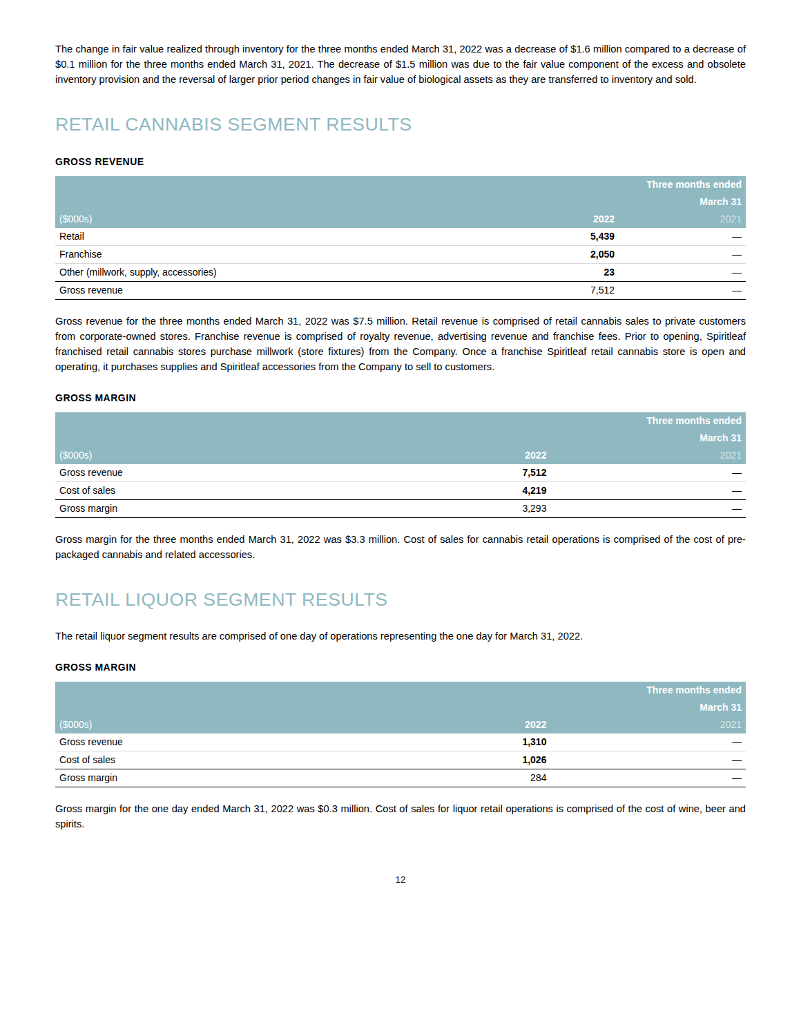The change in fair value realized through inventory for the three months ended March 31, 2022 was a decrease of $1.6 million compared to a decrease of $0.1 million for the three months ended March 31, 2021. The decrease of $1.5 million was due to the fair value component of the excess and obsolete inventory provision and the reversal of larger prior period changes in fair value of biological assets as they are transferred to inventory and sold.
RETAIL CANNABIS SEGMENT RESULTS
GROSS REVENUE
| | Three months ended |
| --- | --- |
| | March 31 |
| ($000s) | 2022 | 2021 |
| Retail | 5,439 | — |
| Franchise | 2,050 | — |
| Other (millwork, supply, accessories) | 23 | — |
| Gross revenue | 7,512 | — |
Gross revenue for the three months ended March 31, 2022 was $7.5 million. Retail revenue is comprised of retail cannabis sales to private customers from corporate-owned stores. Franchise revenue is comprised of royalty revenue, advertising revenue and franchise fees. Prior to opening, Spiritleaf franchised retail cannabis stores purchase millwork (store fixtures) from the Company. Once a franchise Spiritleaf retail cannabis store is open and operating, it purchases supplies and Spiritleaf accessories from the Company to sell to customers.
GROSS MARGIN
| | Three months ended |
| --- | --- |
| | March 31 |
| ($000s) | 2022 | 2021 |
| Gross revenue | 7,512 | — |
| Cost of sales | 4,219 | — |
| Gross margin | 3,293 | — |
Gross margin for the three months ended March 31, 2022 was $3.3 million. Cost of sales for cannabis retail operations is comprised of the cost of pre-packaged cannabis and related accessories.
RETAIL LIQUOR SEGMENT RESULTS
The retail liquor segment results are comprised of one day of operations representing the one day for March 31, 2022.
GROSS MARGIN
| | Three months ended |
| --- | --- |
| | March 31 |
| ($000s) | 2022 | 2021 |
| Gross revenue | 1,310 | — |
| Cost of sales | 1,026 | — |
| Gross margin | 284 | — |
Gross margin for the one day ended March 31, 2022 was $0.3 million. Cost of sales for liquor retail operations is comprised of the cost of wine, beer and spirits.
12